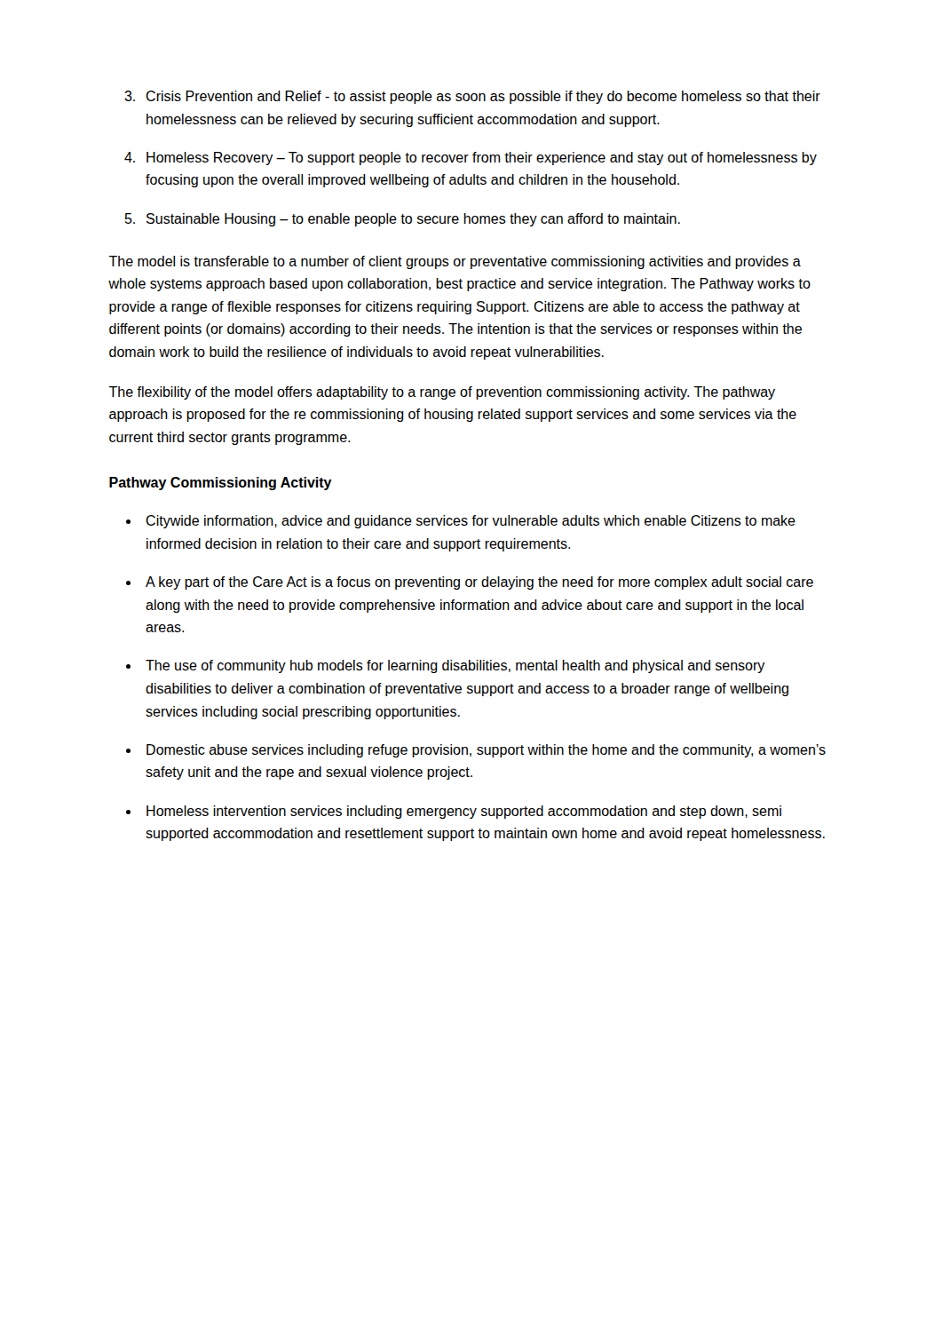Crisis Prevention and Relief - to assist people as soon as possible if they do become homeless so that their homelessness can be relieved by securing sufficient accommodation and support.
Homeless Recovery – To support people to recover from their experience and stay out of homelessness by focusing upon the overall improved wellbeing of adults and children in the household.
Sustainable Housing – to enable people to secure homes they can afford to maintain.
The model is transferable to a number of client groups or preventative commissioning activities and provides a whole systems approach based upon collaboration, best practice and service integration. The Pathway works to provide a range of flexible responses for citizens requiring Support. Citizens are able to access the pathway at different points (or domains) according to their needs. The intention is that the services or responses within the domain work to build the resilience of individuals to avoid repeat vulnerabilities.
The flexibility of the model offers adaptability to a range of prevention commissioning activity. The pathway approach is proposed for the re commissioning of housing related support services and some services via the current third sector grants programme.
Pathway Commissioning Activity
Citywide information, advice and guidance services for vulnerable adults which enable Citizens to make informed decision in relation to their care and support requirements.
A key part of the Care Act is a focus on preventing or delaying the need for more complex adult social care along with the need to provide comprehensive information and advice about care and support in the local areas.
The use of community hub models for learning disabilities, mental health and physical and sensory disabilities to deliver a combination of preventative support and access to a broader range of wellbeing services including social prescribing opportunities.
Domestic abuse services including refuge provision, support within the home and the community, a women’s safety unit and the rape and sexual violence project.
Homeless intervention services including emergency supported accommodation and step down, semi supported accommodation and resettlement support to maintain own home and avoid repeat homelessness.